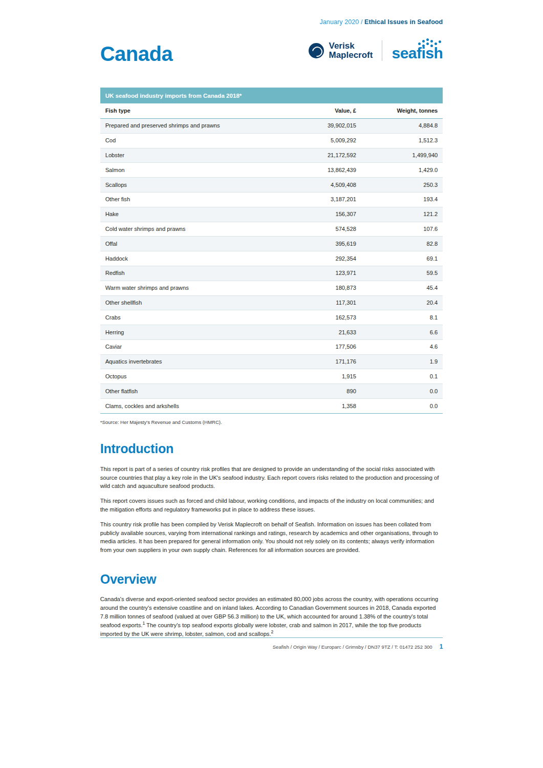January 2020 / Ethical Issues in Seafood
Canada
Verisk
Maplecroft
seafish
UK seafood industry imports from Canada 2018*
| Fish type | Value, £ | Weight, tonnes |
| --- | --- | --- |
| Prepared and preserved shrimps and prawns | 39,902,015 | 4,884.8 |
| Cod | 5,009,292 | 1,512.3 |
| Lobster | 21,172,592 | 1,499,940 |
| Salmon | 13,862,439 | 1,429.0 |
| Scallops | 4,509,408 | 250.3 |
| Other fish | 3,187,201 | 193.4 |
| Hake | 156,307 | 121.2 |
| Cold water shrimps and prawns | 574,528 | 107.6 |
| Offal | 395,619 | 82.8 |
| Haddock | 292,354 | 69.1 |
| Redfish | 123,971 | 59.5 |
| Warm water shrimps and prawns | 180,873 | 45.4 |
| Other shellfish | 117,301 | 20.4 |
| Crabs | 162,573 | 8.1 |
| Herring | 21,633 | 6.6 |
| Caviar | 177,506 | 4.6 |
| Aquatics invertebrates | 171,176 | 1.9 |
| Octopus | 1,915 | 0.1 |
| Other flatfish | 890 | 0.0 |
| Clams, cockles and arkshells | 1,358 | 0.0 |
*Source: Her Majesty's Revenue and Customs (HMRC).
Introduction
This report is part of a series of country risk profiles that are designed to provide an understanding of the social risks associated with source countries that play a key role in the UK's seafood industry. Each report covers risks related to the production and processing of wild catch and aquaculture seafood products.
This report covers issues such as forced and child labour, working conditions, and impacts of the industry on local communities; and the mitigation efforts and regulatory frameworks put in place to address these issues.
This country risk profile has been compiled by Verisk Maplecroft on behalf of Seafish. Information on issues has been collated from publicly available sources, varying from international rankings and ratings, research by academics and other organisations, through to media articles. It has been prepared for general information only. You should not rely solely on its contents; always verify information from your own suppliers in your own supply chain. References for all information sources are provided.
Overview
Canada's diverse and export-oriented seafood sector provides an estimated 80,000 jobs across the country, with operations occurring around the country's extensive coastline and on inland lakes. According to Canadian Government sources in 2018, Canada exported 7.8 million tonnes of seafood (valued at over GBP 56.3 million) to the UK, which accounted for around 1.38% of the country's total seafood exports.1 The country's top seafood exports globally were lobster, crab and salmon in 2017, while the top five products imported by the UK were shrimp, lobster, salmon, cod and scallops.2
Seafish / Origin Way / Europarc / Grimsby / DN37 9TZ / T: 01472 252 300 1